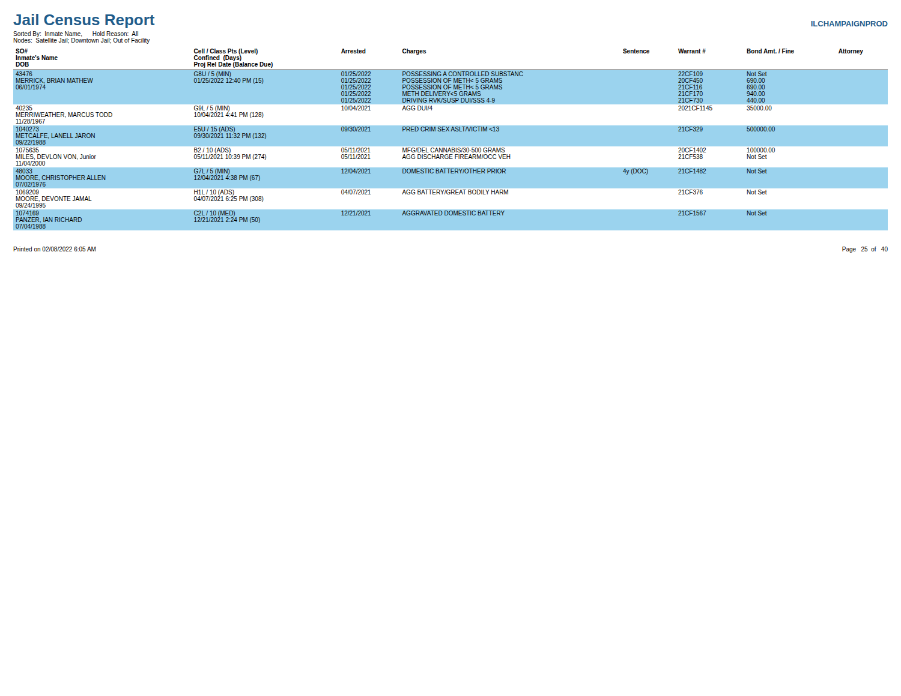ILCHAMPAIGNPROD
Jail Census Report
Sorted By: Inmate Name, Hold Reason: All
Nodes: Satellite Jail; Downtown Jail; Out of Facility
| SO# Inmate's Name DOB | Cell / Class Pts (Level) Confined (Days) Proj Rel Date (Balance Due) | Arrested | Charges | Sentence | Warrant # | Bond Amt. / Fine | Attorney |
| --- | --- | --- | --- | --- | --- | --- | --- |
| 43476 MERRICK, BRIAN MATHEW 06/01/1974 | G8U / 5 (MIN) 01/25/2022 12:40 PM (15) | 01/25/2022 01/25/2022 01/25/2022 01/25/2022 01/25/2022 | POSSESSING A CONTROLLED SUBSTANC POSSESSION OF METH< 5 GRAMS POSSESSION OF METH< 5 GRAMS METH DELIVERY<5 GRAMS DRIVING RVK/SUSP DUI/SSS 4-9 | | 22CF109 20CF450 21CF116 21CF170 21CF730 | Not Set 690.00 690.00 940.00 440.00 | |
| 40235 MERRIWEATHER, MARCUS TODD 11/28/1967 | G9L / 5 (MIN) 10/04/2021 4:41 PM (128) | 10/04/2021 | AGG DUI/4 | | 2021CF1145 | 35000.00 | |
| 1040273 METCALFE, LANELL JARON 09/22/1988 | E5U / 15 (ADS) 09/30/2021 11:32 PM (132) | 09/30/2021 | PRED CRIM SEX ASLT/VICTIM <13 | | 21CF329 | 500000.00 | |
| 1075635 MILES, DEVLON VON, Junior 11/04/2000 | B2 / 10 (ADS) 05/11/2021 10:39 PM (274) | 05/11/2021 05/11/2021 | MFG/DEL CANNABIS/30-500 GRAMS AGG DISCHARGE FIREARM/OCC VEH | | 20CF1402 21CF538 | 100000.00 Not Set | |
| 48033 MOORE, CHRISTOPHER ALLEN 07/02/1976 | G7L / 5 (MIN) 12/04/2021 4:38 PM (67) | 12/04/2021 | DOMESTIC BATTERY/OTHER PRIOR | 4y (DOC) | 21CF1482 | Not Set | |
| 1069209 MOORE, DEVONTE JAMAL 09/24/1995 | H1L / 10 (ADS) 04/07/2021 6:25 PM (308) | 04/07/2021 | AGG BATTERY/GREAT BODILY HARM | | 21CF376 | Not Set | |
| 1074169 PANZER, IAN RICHARD 07/04/1988 | C2L / 10 (MED) 12/21/2021 2:24 PM (50) | 12/21/2021 | AGGRAVATED DOMESTIC BATTERY | | 21CF1567 | Not Set | |
Printed on 02/08/2022 6:05 AM Page 25 of 40